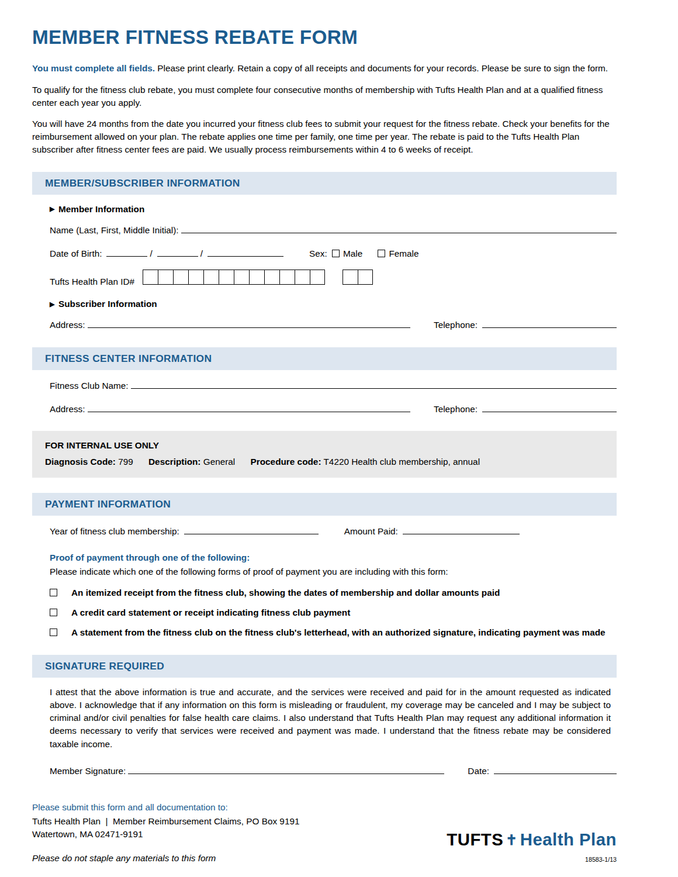MEMBER FITNESS REBATE FORM
You must complete all fields. Please print clearly. Retain a copy of all receipts and documents for your records. Please be sure to sign the form.
To qualify for the fitness club rebate, you must complete four consecutive months of membership with Tufts Health Plan and at a qualified fitness center each year you apply.
You will have 24 months from the date you incurred your fitness club fees to submit your request for the fitness rebate. Check your benefits for the reimbursement allowed on your plan. The rebate applies one time per family, one time per year. The rebate is paid to the Tufts Health Plan subscriber after fitness center fees are paid. We usually process reimbursements within 4 to 6 weeks of receipt.
MEMBER/SUBSCRIBER INFORMATION
Member Information
Name (Last, First, Middle Initial):
Date of Birth: / / Sex: Male Female
Tufts Health Plan ID#
Subscriber Information
Address: Telephone:
FITNESS CENTER INFORMATION
Fitness Club Name:
Address: Telephone:
FOR INTERNAL USE ONLY
Diagnosis Code: 799 Description: General Procedure code: T4220 Health club membership, annual
PAYMENT INFORMATION
Year of fitness club membership: Amount Paid:
Proof of payment through one of the following:
Please indicate which one of the following forms of proof of payment you are including with this form:
An itemized receipt from the fitness club, showing the dates of membership and dollar amounts paid
A credit card statement or receipt indicating fitness club payment
A statement from the fitness club on the fitness club's letterhead, with an authorized signature, indicating payment was made
SIGNATURE REQUIRED
I attest that the above information is true and accurate, and the services were received and paid for in the amount requested as indicated above. I acknowledge that if any information on this form is misleading or fraudulent, my coverage may be canceled and I may be subject to criminal and/or civil penalties for false health care claims. I also understand that Tufts Health Plan may request any additional information it deems necessary to verify that services were received and payment was made. I understand that the fitness rebate may be considered taxable income.
Member Signature: Date:
Please submit this form and all documentation to:
Tufts Health Plan | Member Reimbursement Claims, PO Box 9191
Watertown, MA 02471-9191
Please do not staple any materials to this form
TUFTS✝Health Plan
18583-1/13